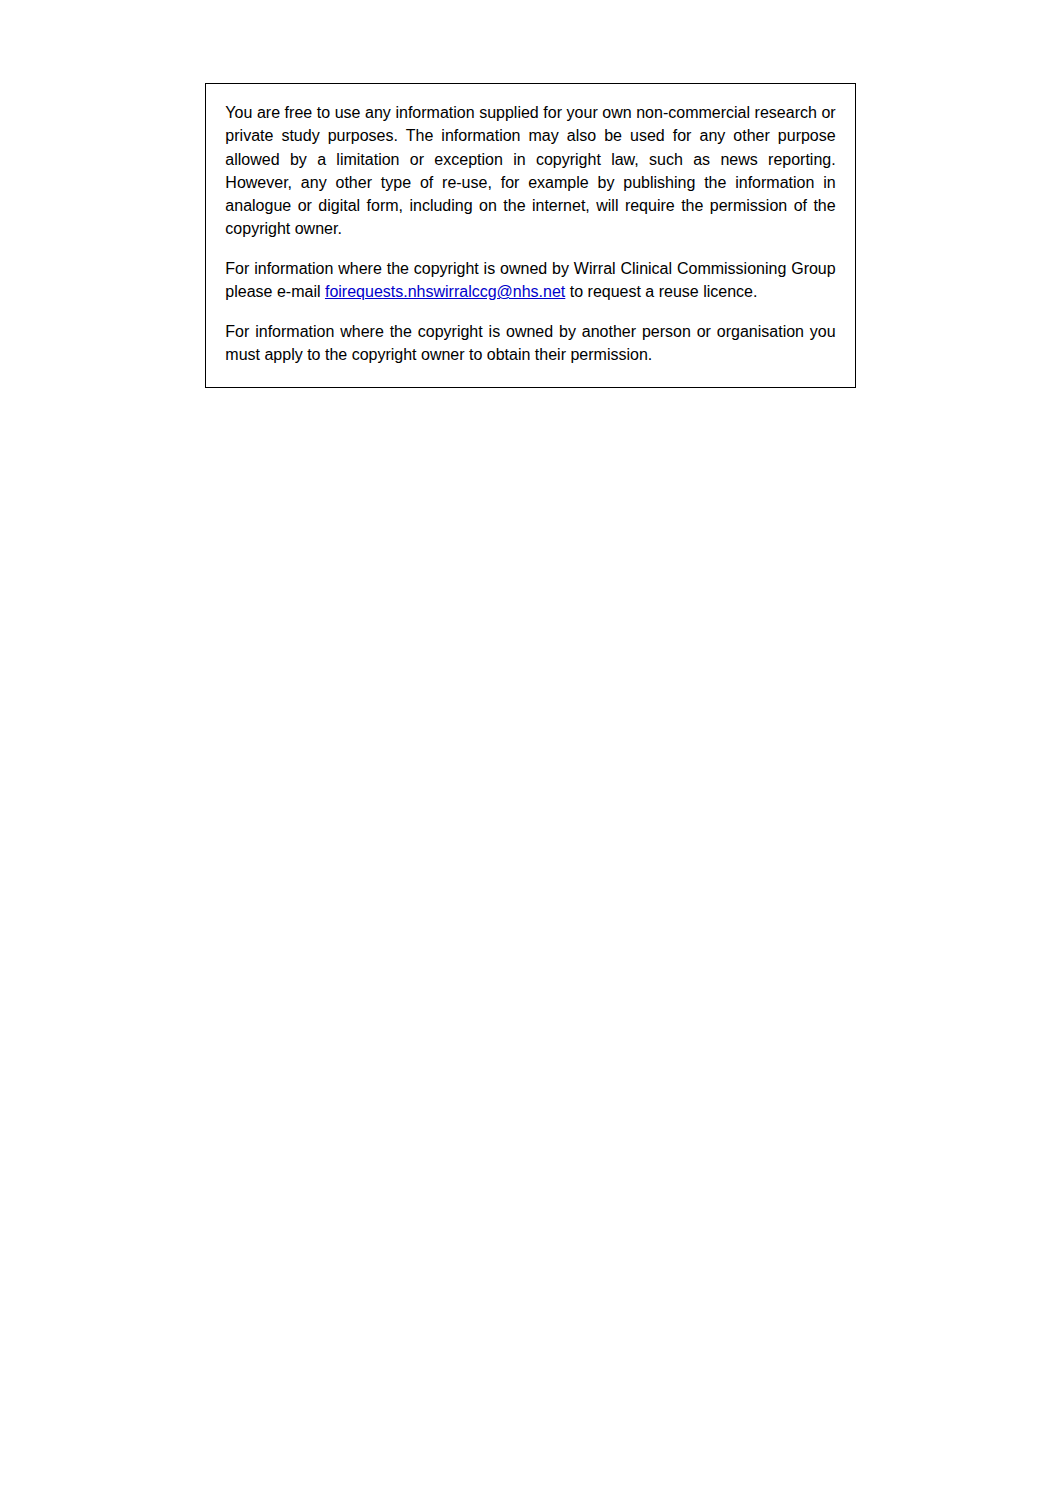You are free to use any information supplied for your own non-commercial research or private study purposes. The information may also be used for any other purpose allowed by a limitation or exception in copyright law, such as news reporting. However, any other type of re-use, for example by publishing the information in analogue or digital form, including on the internet, will require the permission of the copyright owner.
For information where the copyright is owned by Wirral Clinical Commissioning Group please e-mail foirequests.nhswirralccg@nhs.net to request a reuse licence.
For information where the copyright is owned by another person or organisation you must apply to the copyright owner to obtain their permission.